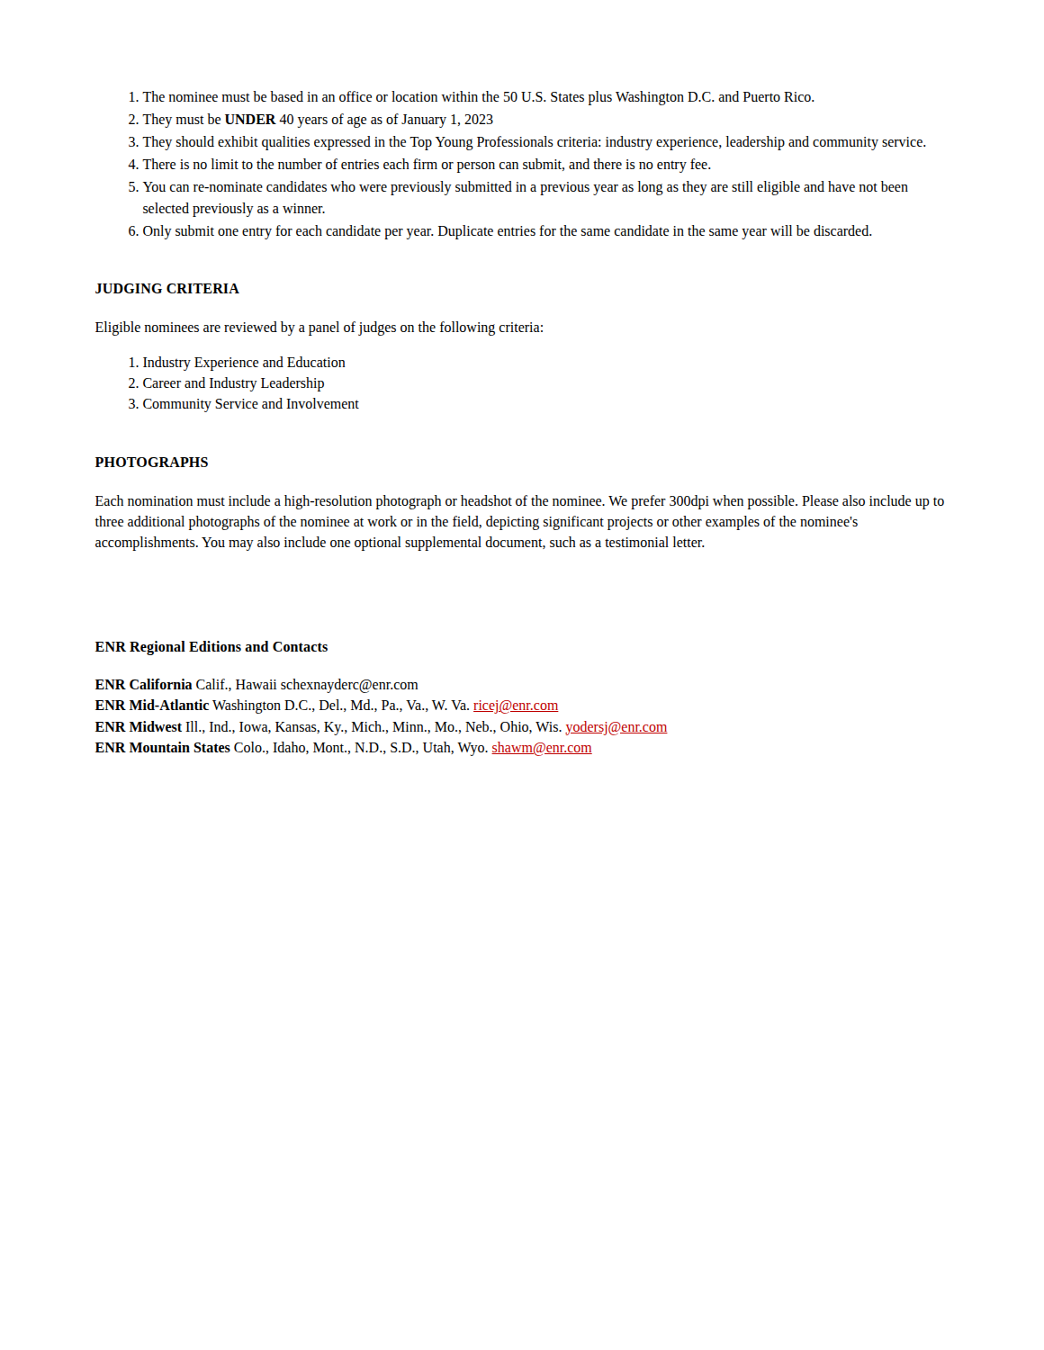The nominee must be based in an office or location within the 50 U.S. States plus Washington D.C. and Puerto Rico.
They must be UNDER 40 years of age as of January 1, 2023
They should exhibit qualities expressed in the Top Young Professionals criteria: industry experience, leadership and community service.
There is no limit to the number of entries each firm or person can submit, and there is no entry fee.
You can re-nominate candidates who were previously submitted in a previous year as long as they are still eligible and have not been selected previously as a winner.
Only submit one entry for each candidate per year. Duplicate entries for the same candidate in the same year will be discarded.
JUDGING CRITERIA
Eligible nominees are reviewed by a panel of judges on the following criteria:
Industry Experience and Education
Career and Industry Leadership
Community Service and Involvement
PHOTOGRAPHS
Each nomination must include a high-resolution photograph or headshot of the nominee. We prefer 300dpi when possible. Please also include up to three additional photographs of the nominee at work or in the field, depicting significant projects or other examples of the nominee's accomplishments. You may also include one optional supplemental document, such as a testimonial letter.
ENR Regional Editions and Contacts
ENR California Calif., Hawaii schexnayderc@enr.com
ENR Mid-Atlantic Washington D.C., Del., Md., Pa., Va., W. Va. ricej@enr.com
ENR Midwest Ill., Ind., Iowa, Kansas, Ky., Mich., Minn., Mo., Neb., Ohio, Wis. yodersj@enr.com
ENR Mountain States Colo., Idaho, Mont., N.D., S.D., Utah, Wyo. shawm@enr.com